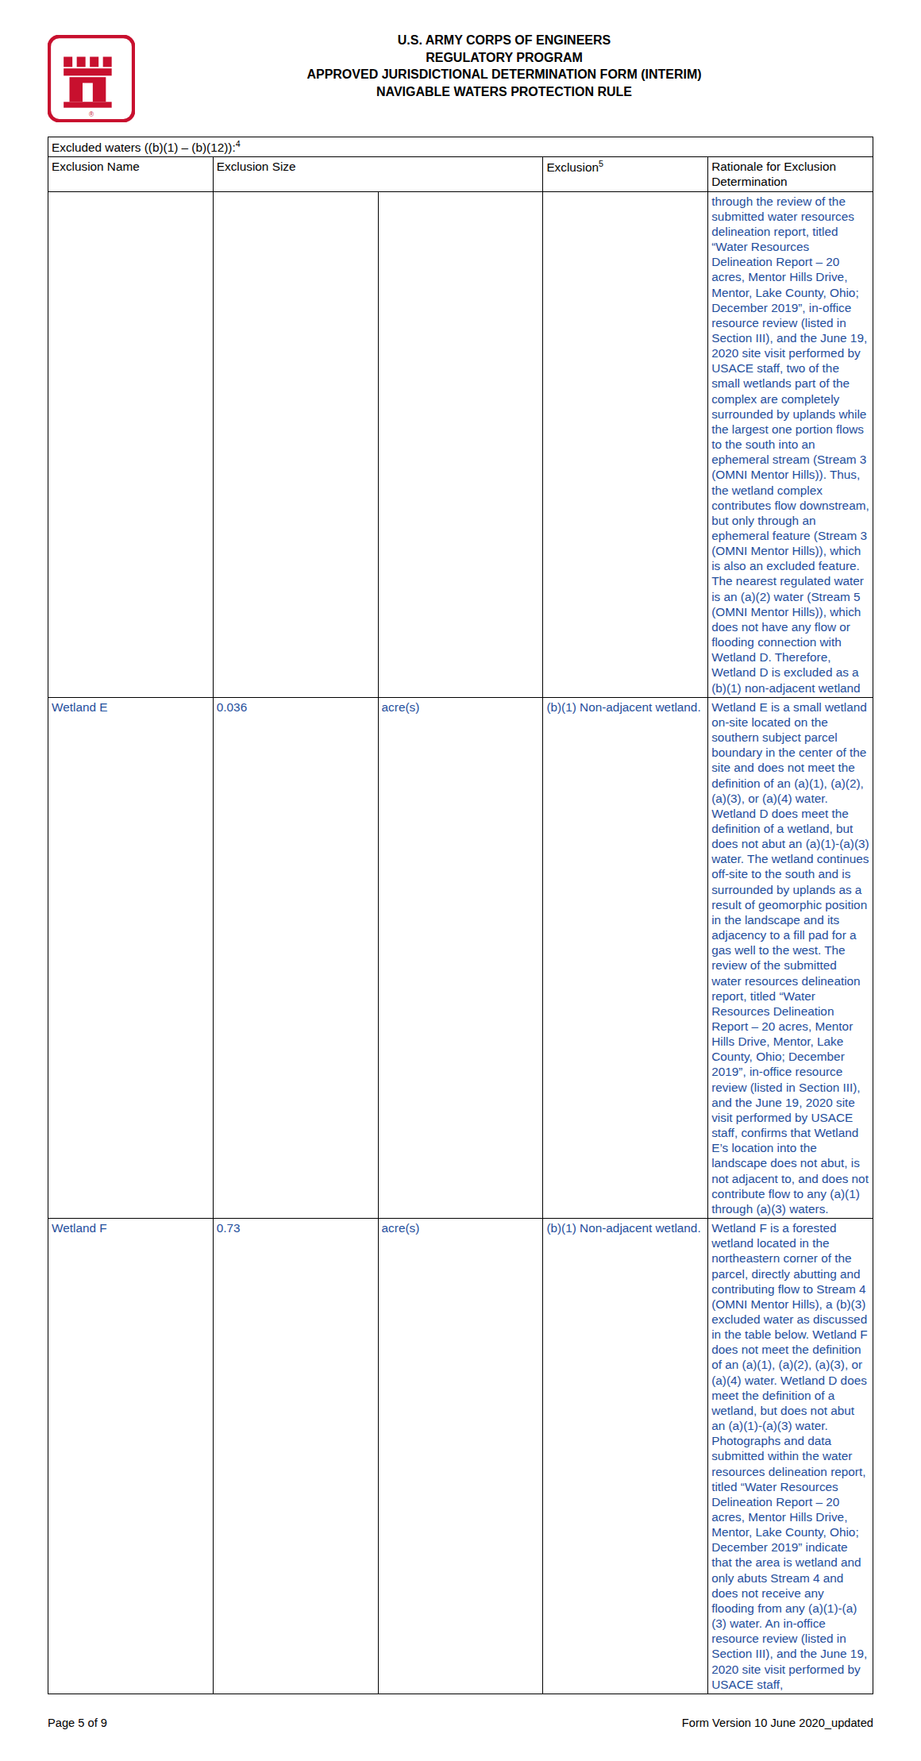®
U.S. ARMY CORPS OF ENGINEERS
REGULATORY PROGRAM
APPROVED JURISDICTIONAL DETERMINATION FORM (INTERIM)
NAVIGABLE WATERS PROTECTION RULE
| Excluded waters ((b)(1) – (b)(12)): 4 |
| Exclusion Name | Exclusion Size | Exclusion 5 | Rationale for Exclusion Determination |
| | | | | through the review of the submitted water resources delineation report, titled “Water Resources Delineation Report – 20 acres, Mentor Hills Drive, Mentor, Lake County, Ohio; December 2019”, in-office resource review (listed in Section III), and the June 19, 2020 site visit performed by USACE staff, two of the small wetlands part of the complex are completely surrounded by uplands while the largest one portion flows to the south into an ephemeral stream (Stream 3 (OMNI Mentor Hills)). Thus, the wetland complex contributes flow downstream, but only through an ephemeral feature (Stream 3 (OMNI Mentor Hills)), which is also an excluded feature. The nearest regulated water is an (a)(2) water (Stream 5 (OMNI Mentor Hills)), which does not have any flow or flooding connection with Wetland D. Therefore, Wetland D is excluded as a (b)(1) non-adjacent wetland |
| Wetland E | 0.036 | acre(s) | (b)(1) Non-adjacent wetland. | Wetland E is a small wetland on-site located on the southern subject parcel boundary in the center of the site and does not meet the definition of an (a)(1), (a)(2), (a)(3), or (a)(4) water. Wetland D does meet the definition of a wetland, but does not abut an (a)(1)-(a)(3) water. The wetland continues off-site to the south and is surrounded by uplands as a result of geomorphic position in the landscape and its adjacency to a fill pad for a gas well to the west. The review of the submitted water resources delineation report, titled “Water Resources Delineation Report – 20 acres, Mentor Hills Drive, Mentor, Lake County, Ohio; December 2019”, in-office resource review (listed in Section III), and the June 19, 2020 site visit performed by USACE staff, confirms that Wetland E’s location into the landscape does not abut, is not adjacent to, and does not contribute flow to any (a)(1) through (a)(3) waters. |
| Wetland F | 0.73 | acre(s) | (b)(1) Non-adjacent wetland. | Wetland F is a forested wetland located in the northeastern corner of the parcel, directly abutting and contributing flow to Stream 4 (OMNI Mentor Hills), a (b)(3) excluded water as discussed in the table below. Wetland F does not meet the definition of an (a)(1), (a)(2), (a)(3), or (a)(4) water. Wetland D does meet the definition of a wetland, but does not abut an (a)(1)-(a)(3) water. Photographs and data submitted within the water resources delineation report, titled “Water Resources Delineation Report – 20 acres, Mentor Hills Drive, Mentor, Lake County, Ohio; December 2019” indicate that the area is wetland and only abuts Stream 4 and does not receive any flooding from any (a)(1)-(a)(3) water. An in-office resource review (listed in Section III), and the June 19, 2020 site visit performed by USACE staff, |
Page 5 of 9
Form Version 10 June 2020_updated